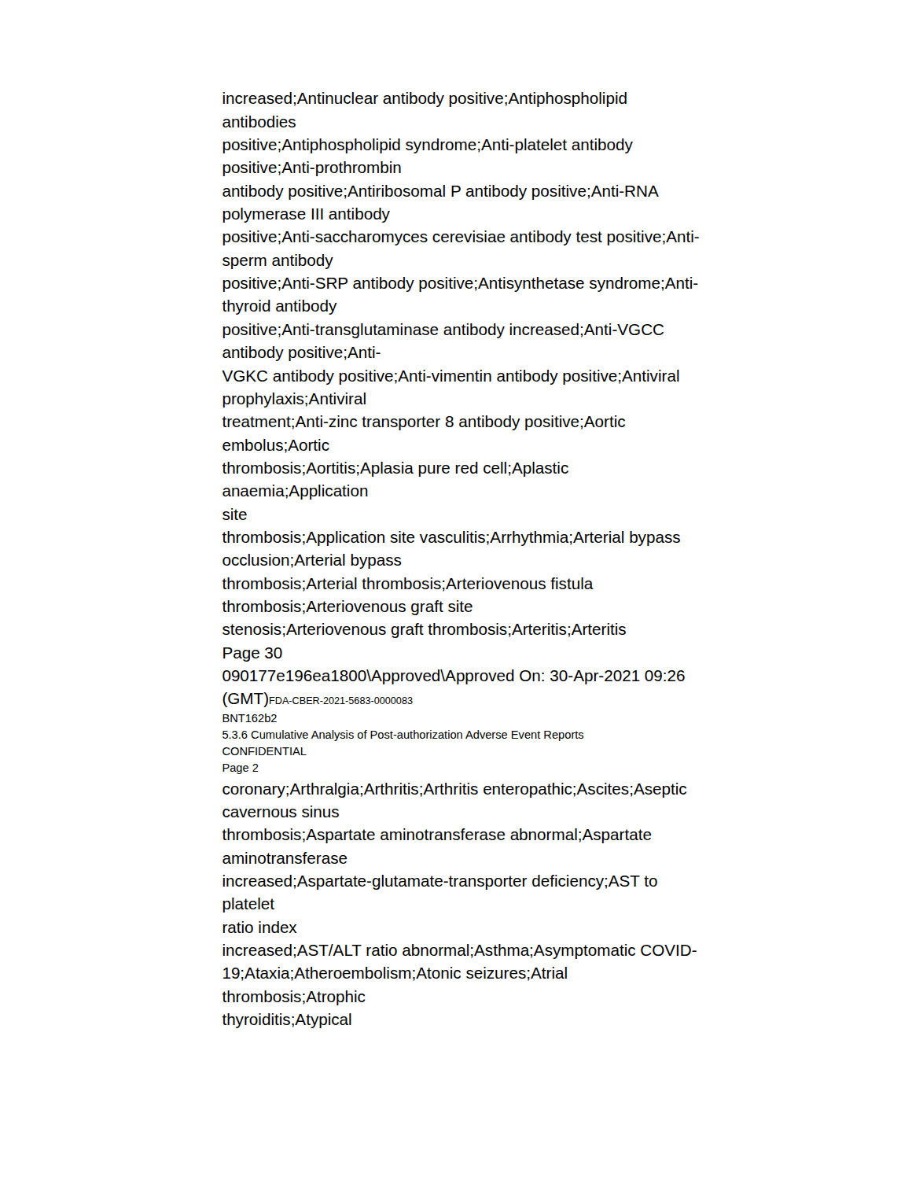increased;Antinuclear antibody positive;Antiphospholipid antibodies
positive;Antiphospholipid syndrome;Anti-platelet antibody
positive;Anti-prothrombin
antibody positive;Antiribosomal P antibody positive;Anti-RNA
polymerase III antibody
positive;Anti-saccharomyces cerevisiae antibody test positive;Anti-
sperm antibody
positive;Anti-SRP antibody positive;Antisynthetase syndrome;Anti-
thyroid antibody
positive;Anti-transglutaminase antibody increased;Anti-VGCC
antibody positive;Anti-
VGKC antibody positive;Anti-vimentin antibody positive;Antiviral
prophylaxis;Antiviral
treatment;Anti-zinc transporter 8 antibody positive;Aortic
embolus;Aortic
thrombosis;Aortitis;Aplasia pure red cell;Aplastic anaemia;Application
site
thrombosis;Application site vasculitis;Arrhythmia;Arterial bypass
occlusion;Arterial bypass
thrombosis;Arterial thrombosis;Arteriovenous fistula
thrombosis;Arteriovenous graft site
stenosis;Arteriovenous graft thrombosis;Arteritis;Arteritis
Page 30
090177e196ea1800\Approved\Approved On: 30-Apr-2021 09:26
(GMT)FDA-CBER-2021-5683-0000083
BNT162b2
5.3.6 Cumulative Analysis of Post-authorization Adverse Event Reports
CONFIDENTIAL
Page 2
coronary;Arthralgia;Arthritis;Arthritis enteropathic;Ascites;Aseptic
cavernous sinus
thrombosis;Aspartate aminotransferase abnormal;Aspartate
aminotransferase
increased;Aspartate-glutamate-transporter deficiency;AST to platelet
ratio index
increased;AST/ALT ratio abnormal;Asthma;Asymptomatic COVID-
19;Ataxia;Atheroembolism;Atonic seizures;Atrial thrombosis;Atrophic
thyroiditis;Atypical